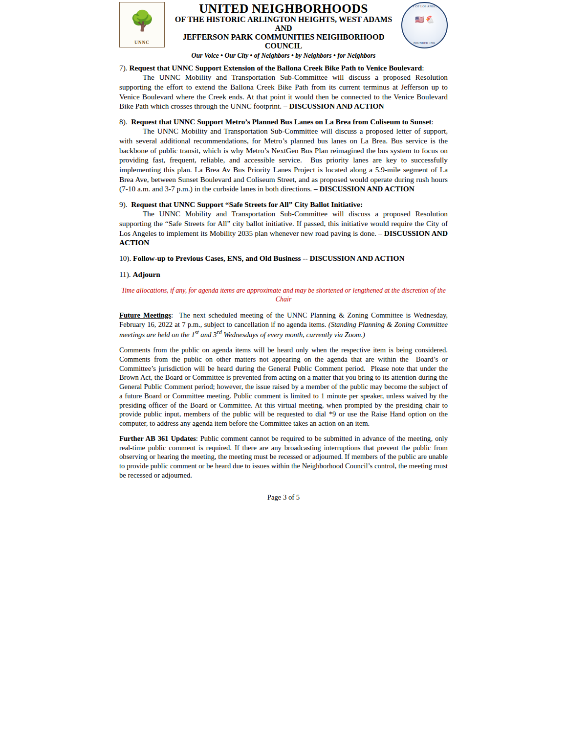🌳
UNNC
CITY OF LOS ANGELES
🇺🇸 🐔
FOUNDED 1781
UNITED NEIGHBORHOODS
OF THE HISTORIC ARLINGTON HEIGHTS, WEST ADAMS AND
JEFFERSON PARK COMMUNITIES NEIGHBORHOOD COUNCIL
Our Voice • Our City • of Neighbors • by Neighbors • for Neighbors
7). Request that UNNC Support Extension of the Ballona Creek Bike Path to Venice Boulevard:
The UNNC Mobility and Transportation Sub-Committee will discuss a proposed Resolution supporting the effort to extend the Ballona Creek Bike Path from its current terminus at Jefferson up to Venice Boulevard where the Creek ends. At that point it would then be connected to the Venice Boulevard Bike Path which crosses through the UNNC footprint. – DISCUSSION AND ACTION
8). Request that UNNC Support Metro’s Planned Bus Lanes on La Brea from Coliseum to Sunset:
The UNNC Mobility and Transportation Sub-Committee will discuss a proposed letter of support, with several additional recommendations, for Metro’s planned bus lanes on La Brea. Bus service is the backbone of public transit, which is why Metro’s NextGen Bus Plan reimagined the bus system to focus on providing fast, frequent, reliable, and accessible service. Bus priority lanes are key to successfully implementing this plan. La Brea Av Bus Priority Lanes Project is located along a 5.9-mile segment of La Brea Ave, between Sunset Boulevard and Coliseum Street, and as proposed would operate during rush hours (7-10 a.m. and 3-7 p.m.) in the curbside lanes in both directions. – DISCUSSION AND ACTION
9). Request that UNNC Support “Safe Streets for All” City Ballot Initiative:
The UNNC Mobility and Transportation Sub-Committee will discuss a proposed Resolution supporting the “Safe Streets for All” city ballot initiative. If passed, this initiative would require the City of Los Angeles to implement its Mobility 2035 plan whenever new road paving is done. – DISCUSSION AND ACTION
10). Follow-up to Previous Cases, ENS, and Old Business -- DISCUSSION AND ACTION
11). Adjourn
Time allocations, if any, for agenda items are approximate and may be shortened or lengthened at the discretion of the Chair
Future Meetings: The next scheduled meeting of the UNNC Planning & Zoning Committee is Wednesday, February 16, 2022 at 7 p.m., subject to cancellation if no agenda items. (Standing Planning & Zoning Committee meetings are held on the 1st and 3rd Wednesdays of every month, currently via Zoom.)
Comments from the public on agenda items will be heard only when the respective item is being considered. Comments from the public on other matters not appearing on the agenda that are within the Board’s or Committee’s jurisdiction will be heard during the General Public Comment period. Please note that under the Brown Act, the Board or Committee is prevented from acting on a matter that you bring to its attention during the General Public Comment period; however, the issue raised by a member of the public may become the subject of a future Board or Committee meeting. Public comment is limited to 1 minute per speaker, unless waived by the presiding officer of the Board or Committee. At this virtual meeting, when prompted by the presiding chair to provide public input, members of the public will be requested to dial *9 or use the Raise Hand option on the computer, to address any agenda item before the Committee takes an action on an item.
Further AB 361 Updates: Public comment cannot be required to be submitted in advance of the meeting, only real-time public comment is required. If there are any broadcasting interruptions that prevent the public from observing or hearing the meeting, the meeting must be recessed or adjourned. If members of the public are unable to provide public comment or be heard due to issues within the Neighborhood Council’s control, the meeting must be recessed or adjourned.
Page 3 of 5